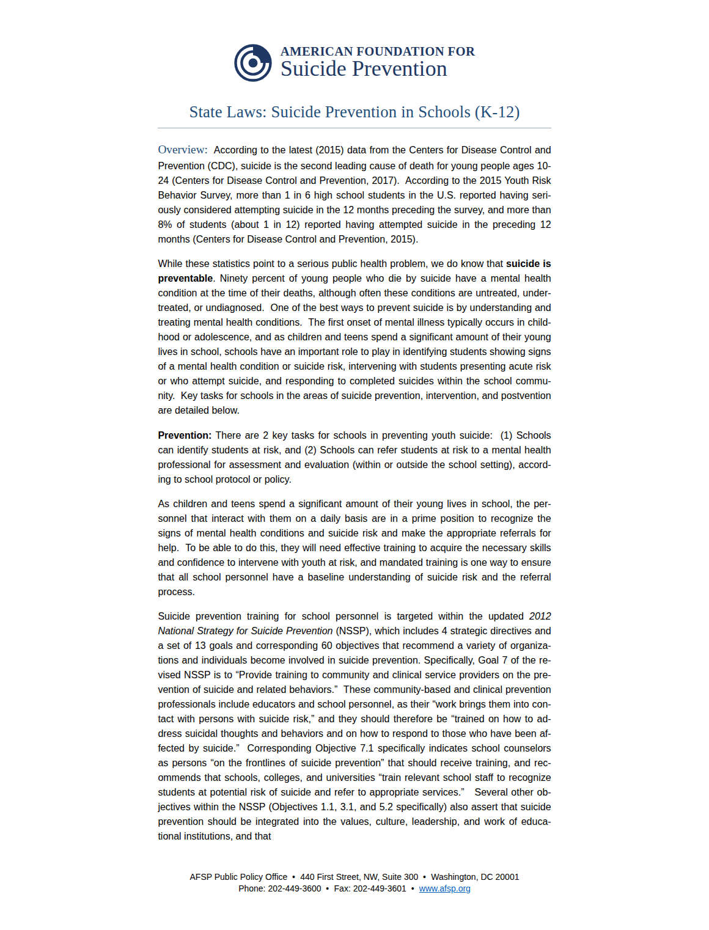American Foundation for
Suicide Prevention
State Laws: Suicide Prevention in Schools (K-12)
Overview: According to the latest (2015) data from the Centers for Disease Control and Prevention (CDC), suicide is the second leading cause of death for young people ages 10-24 (Centers for Disease Control and Prevention, 2017). According to the 2015 Youth Risk Behavior Survey, more than 1 in 6 high school students in the U.S. reported having seriously considered attempting suicide in the 12 months preceding the survey, and more than 8% of students (about 1 in 12) reported having attempted suicide in the preceding 12 months (Centers for Disease Control and Prevention, 2015).
While these statistics point to a serious public health problem, we do know that suicide is preventable. Ninety percent of young people who die by suicide have a mental health condition at the time of their deaths, although often these conditions are untreated, under-treated, or undiagnosed. One of the best ways to prevent suicide is by understanding and treating mental health conditions. The first onset of mental illness typically occurs in childhood or adolescence, and as children and teens spend a significant amount of their young lives in school, schools have an important role to play in identifying students showing signs of a mental health condition or suicide risk, intervening with students presenting acute risk or who attempt suicide, and responding to completed suicides within the school community. Key tasks for schools in the areas of suicide prevention, intervention, and postvention are detailed below.
Prevention: There are 2 key tasks for schools in preventing youth suicide: (1) Schools can identify students at risk, and (2) Schools can refer students at risk to a mental health professional for assessment and evaluation (within or outside the school setting), according to school protocol or policy.
As children and teens spend a significant amount of their young lives in school, the personnel that interact with them on a daily basis are in a prime position to recognize the signs of mental health conditions and suicide risk and make the appropriate referrals for help. To be able to do this, they will need effective training to acquire the necessary skills and confidence to intervene with youth at risk, and mandated training is one way to ensure that all school personnel have a baseline understanding of suicide risk and the referral process.
Suicide prevention training for school personnel is targeted within the updated 2012 National Strategy for Suicide Prevention (NSSP), which includes 4 strategic directives and a set of 13 goals and corresponding 60 objectives that recommend a variety of organizations and individuals become involved in suicide prevention. Specifically, Goal 7 of the revised NSSP is to “Provide training to community and clinical service providers on the prevention of suicide and related behaviors.” These community-based and clinical prevention professionals include educators and school personnel, as their “work brings them into contact with persons with suicide risk,” and they should therefore be “trained on how to address suicidal thoughts and behaviors and on how to respond to those who have been affected by suicide.” Corresponding Objective 7.1 specifically indicates school counselors as persons “on the frontlines of suicide prevention” that should receive training, and recommends that schools, colleges, and universities “train relevant school staff to recognize students at potential risk of suicide and refer to appropriate services.” Several other objectives within the NSSP (Objectives 1.1, 3.1, and 5.2 specifically) also assert that suicide prevention should be integrated into the values, culture, leadership, and work of educational institutions, and that
AFSP Public Policy Office • 440 First Street, NW, Suite 300 • Washington, DC 20001
Phone: 202-449-3600 • Fax: 202-449-3601 • www.afsp.org